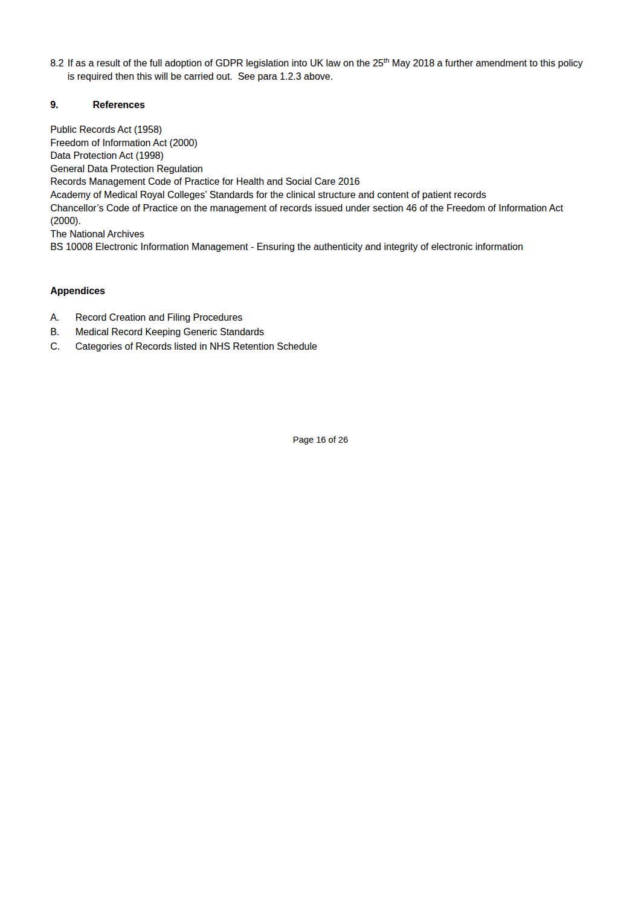8.2
If as a result of the full adoption of GDPR legislation into UK law on the 25th May 2018 a further amendment to this policy is required then this will be carried out. See para 1.2.3 above.
9. References
Public Records Act (1958)
Freedom of Information Act (2000)
Data Protection Act (1998)
General Data Protection Regulation
Records Management Code of Practice for Health and Social Care 2016
Academy of Medical Royal Colleges’ Standards for the clinical structure and content of patient records
Chancellor’s Code of Practice on the management of records issued under section 46 of the Freedom of Information Act (2000).
The National Archives
BS 10008 Electronic Information Management - Ensuring the authenticity and integrity of electronic information
Appendices
| A. | Record Creation and Filing Procedures |
| B. | Medical Record Keeping Generic Standards |
| C. | Categories of Records listed in NHS Retention Schedule |
Page 16 of 26